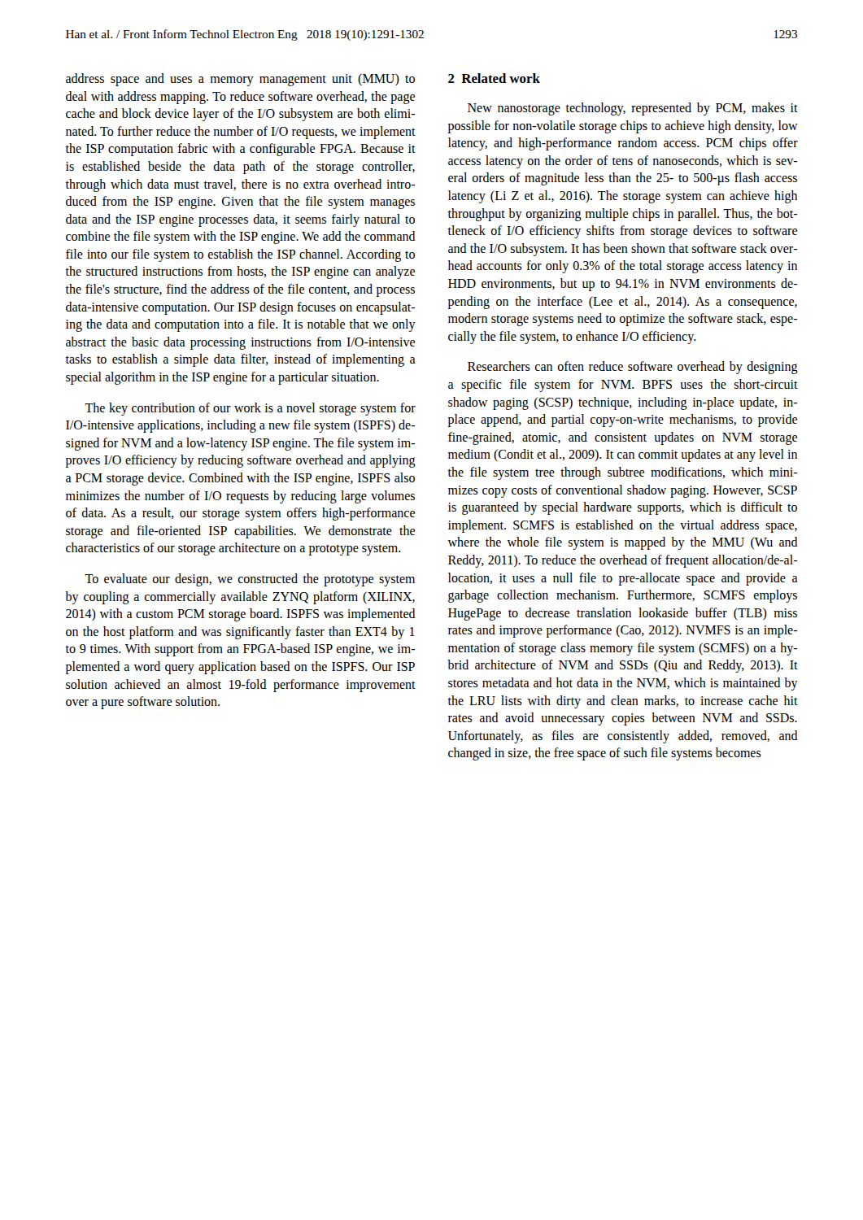Han et al. / Front Inform Technol Electron Eng 2018 19(10):1291-1302 1293
address space and uses a memory management unit (MMU) to deal with address mapping. To reduce software overhead, the page cache and block device layer of the I/O subsystem are both eliminated. To further reduce the number of I/O requests, we implement the ISP computation fabric with a configurable FPGA. Because it is established beside the data path of the storage controller, through which data must travel, there is no extra overhead introduced from the ISP engine. Given that the file system manages data and the ISP engine processes data, it seems fairly natural to combine the file system with the ISP engine. We add the command file into our file system to establish the ISP channel. According to the structured instructions from hosts, the ISP engine can analyze the file's structure, find the address of the file content, and process data-intensive computation. Our ISP design focuses on encapsulating the data and computation into a file. It is notable that we only abstract the basic data processing instructions from I/O-intensive tasks to establish a simple data filter, instead of implementing a special algorithm in the ISP engine for a particular situation.
The key contribution of our work is a novel storage system for I/O-intensive applications, including a new file system (ISPFS) designed for NVM and a low-latency ISP engine. The file system improves I/O efficiency by reducing software overhead and applying a PCM storage device. Combined with the ISP engine, ISPFS also minimizes the number of I/O requests by reducing large volumes of data. As a result, our storage system offers high-performance storage and file-oriented ISP capabilities. We demonstrate the characteristics of our storage architecture on a prototype system.
To evaluate our design, we constructed the prototype system by coupling a commercially available ZYNQ platform (XILINX, 2014) with a custom PCM storage board. ISPFS was implemented on the host platform and was significantly faster than EXT4 by 1 to 9 times. With support from an FPGA-based ISP engine, we implemented a word query application based on the ISPFS. Our ISP solution achieved an almost 19-fold performance improvement over a pure software solution.
2 Related work
New nanostorage technology, represented by PCM, makes it possible for non-volatile storage chips to achieve high density, low latency, and high-performance random access. PCM chips offer access latency on the order of tens of nanoseconds, which is several orders of magnitude less than the 25- to 500-µs flash access latency (Li Z et al., 2016). The storage system can achieve high throughput by organizing multiple chips in parallel. Thus, the bottleneck of I/O efficiency shifts from storage devices to software and the I/O subsystem. It has been shown that software stack overhead accounts for only 0.3% of the total storage access latency in HDD environments, but up to 94.1% in NVM environments depending on the interface (Lee et al., 2014). As a consequence, modern storage systems need to optimize the software stack, especially the file system, to enhance I/O efficiency.
Researchers can often reduce software overhead by designing a specific file system for NVM. BPFS uses the short-circuit shadow paging (SCSP) technique, including in-place update, in-place append, and partial copy-on-write mechanisms, to provide fine-grained, atomic, and consistent updates on NVM storage medium (Condit et al., 2009). It can commit updates at any level in the file system tree through subtree modifications, which minimizes copy costs of conventional shadow paging. However, SCSP is guaranteed by special hardware supports, which is difficult to implement. SCMFS is established on the virtual address space, where the whole file system is mapped by the MMU (Wu and Reddy, 2011). To reduce the overhead of frequent allocation/de-allocation, it uses a null file to pre-allocate space and provide a garbage collection mechanism. Furthermore, SCMFS employs HugePage to decrease translation lookaside buffer (TLB) miss rates and improve performance (Cao, 2012). NVMFS is an implementation of storage class memory file system (SCMFS) on a hybrid architecture of NVM and SSDs (Qiu and Reddy, 2013). It stores metadata and hot data in the NVM, which is maintained by the LRU lists with dirty and clean marks, to increase cache hit rates and avoid unnecessary copies between NVM and SSDs. Unfortunately, as files are consistently added, removed, and changed in size, the free space of such file systems becomes